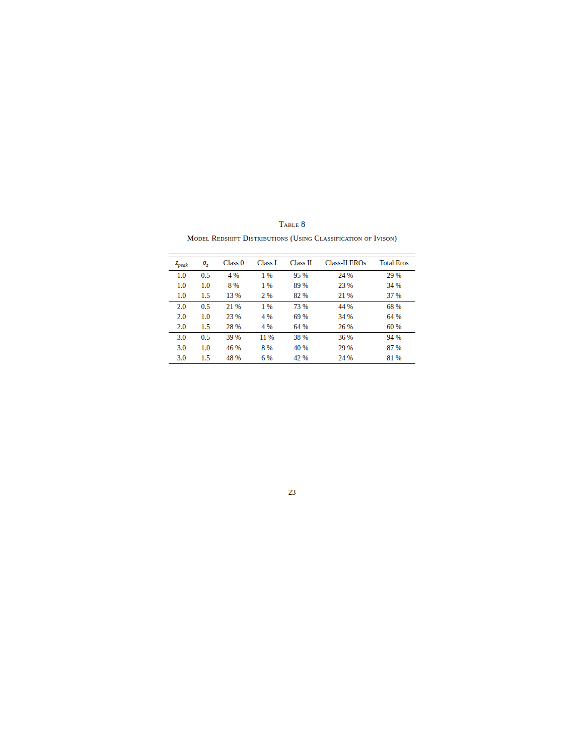Table 8
Model Redshift Distributions (Using Classification of Ivison)
| z peak | σ z | Class 0 | Class I | Class II | Class-II EROs | Total Eros |
| --- | --- | --- | --- | --- | --- | --- |
| 1.0 | 0.5 | 4 % | 1 % | 95 % | 24 % | 29 % |
| 1.0 | 1.0 | 8 % | 1 % | 89 % | 23 % | 34 % |
| 1.0 | 1.5 | 13 % | 2 % | 82 % | 21 % | 37 % |
| 2.0 | 0.5 | 21 % | 1 % | 73 % | 44 % | 68 % |
| 2.0 | 1.0 | 23 % | 4 % | 69 % | 34 % | 64 % |
| 2.0 | 1.5 | 28 % | 4 % | 64 % | 26 % | 60 % |
| 3.0 | 0.5 | 39 % | 11 % | 38 % | 36 % | 94 % |
| 3.0 | 1.0 | 46 % | 8 % | 40 % | 29 % | 87 % |
| 3.0 | 1.5 | 48 % | 6 % | 42 % | 24 % | 81 % |
23